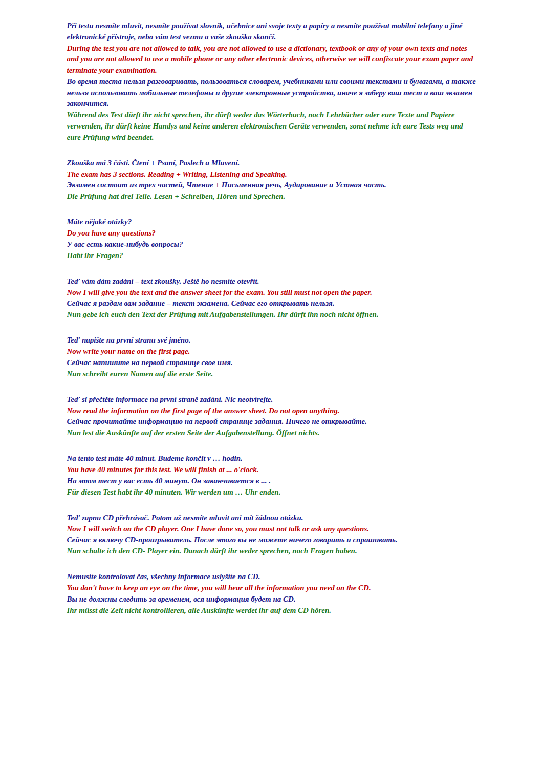Při testu nesmíte mluvit, nesmíte používat slovník, učebnice ani svoje texty a papíry a nesmíte používat mobilní telefony a jiné elektronické přístroje, nebo vám test vezmu a vaše zkouška skončí.
During the test you are not allowed to talk, you are not allowed to use a dictionary, textbook or any of your own texts and notes and you are not allowed to use a mobile phone or any other electronic devices, otherwise we will confiscate your exam paper and terminate your examination.
Во время теста нельзя разговаривать, пользоваться словарем, учебниками или своими текстами и бумагами, а также нельзя использовать мобильные телефоны и другие электронные устройства, иначе я заберу ваш тест и ваш экзамен закончится.
Während des Test dürft ihr nicht sprechen, ihr dürft weder das Wörterbuch, noch Lehrbücher oder eure Texte und Papiere verwenden, ihr dürft keine Handys und keine anderen elektronischen Geräte verwenden, sonst nehme ich eure Tests weg und eure Prüfung wird beendet.
Zkouška má 3 části. Čtení + Psaní, Poslech a Mluvení.
The exam has 3 sections. Reading + Writing, Listening and Speaking.
Экзамен состоит из трех частей, Чтение + Письменная речь, Аудирование и Устная часть.
Die Prüfung hat drei Teile. Lesen + Schreiben, Hören und Sprechen.
Máte nějaké otázky?
Do you have any questions?
У вас есть какие-нибудь вопросы?
Habt ihr Fragen?
Teď vám dám zadání – text zkoušky. Ještě ho nesmíte otevřít.
Now I will give you the text and the answer sheet for the exam. You still must not open the paper.
Сейчас я раздам вам задание – текст экзамена. Сейчас его открывать нельзя.
Nun gebe ich euch den Text der Prüfung mit Aufgabenstellungen. Ihr dürft ihn noch nicht öffnen.
Teď napište na první stranu své jméno.
Now write your name on the first page.
Сейчас напишите на первой странице свое имя.
Nun schreibt euren Namen auf die erste Seite.
Teď si přečtěte informace na první straně zadání. Nic neotvírejte.
Now read the information on the first page of the answer sheet. Do not open anything.
Сейчас прочитайте информацию на первой странице задания. Ничего не открывайте.
Nun lest die Auskünfte auf der ersten Seite der Aufgabenstellung. Öffnet nichts.
Na tento test máte 40 minut. Budeme končit v … hodin.
You have 40 minutes for this test. We will finish at ... o'clock.
На этом тест у вас есть 40 минут. Он заканчивается в ... .
Für diesen Test habt ihr 40 minuten. Wir werden um … Uhr enden.
Teď zapnu CD přehrávač. Potom už nesmíte mluvit ani mít žádnou otázku.
Now I will switch on the CD player. One I have done so, you must not talk or ask any questions.
Сейчас я включу CD-проигрыватель. После этого вы не можете ничего говорить и спрашивать.
Nun schalte ich den CD- Player ein. Danach dürft ihr weder sprechen, noch Fragen haben.
Nemusíte kontrolovat čas, všechny informace uslyšíte na CD.
You don't have to keep an eye on the time, you will hear all the information you need on the CD.
Вы не должны следить за временем, вся информация будет на CD.
Ihr müsst die Zeit nicht kontrollieren, alle Auskünfte werdet ihr auf dem CD hören.